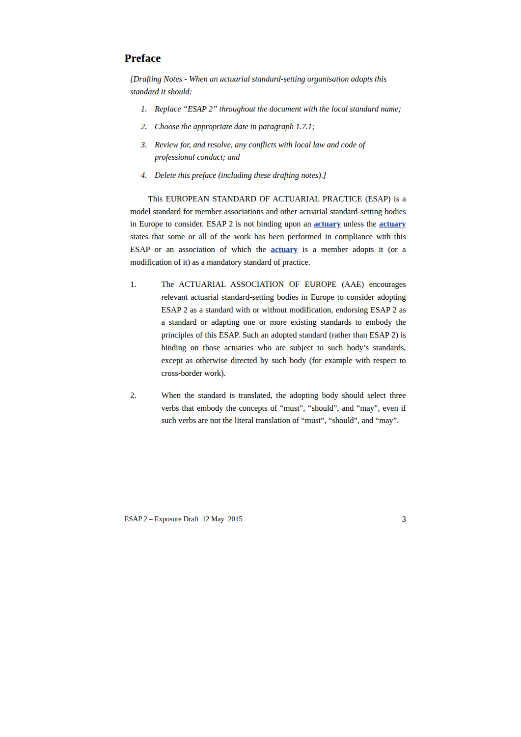Preface
[Drafting Notes - When an actuarial standard-setting organisation adopts this standard it should:
Replace “ESAP 2” throughout the document with the local standard name;
Choose the appropriate date in paragraph 1.7.1;
Review for, and resolve, any conflicts with local law and code of professional conduct; and
Delete this preface (including these drafting notes).]
This EUROPEAN STANDARD OF ACTUARIAL PRACTICE (ESAP) is a model standard for member associations and other actuarial standard-setting bodies in Europe to consider. ESAP 2 is not binding upon an actuary unless the actuary states that some or all of the work has been performed in compliance with this ESAP or an association of which the actuary is a member adopts it (or a modification of it) as a mandatory standard of practice.
The ACTUARIAL ASSOCIATION OF EUROPE (AAE) encourages relevant actuarial standard-setting bodies in Europe to consider adopting ESAP 2 as a standard with or without modification, endorsing ESAP 2 as a standard or adapting one or more existing standards to embody the principles of this ESAP. Such an adopted standard (rather than ESAP 2) is binding on those actuaries who are subject to such body’s standards, except as otherwise directed by such body (for example with respect to cross-border work).
When the standard is translated, the adopting body should select three verbs that embody the concepts of “must”, “should”, and “may”, even if such verbs are not the literal translation of “must”, “should”, and “may”.
ESAP 2 – Exposure Draft 12 May 2015 3